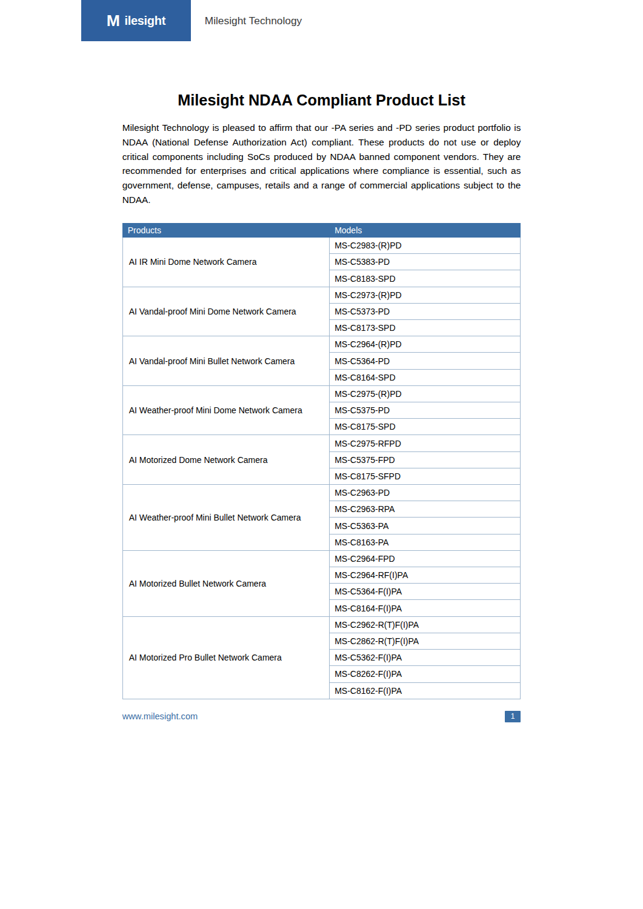Milesight
Milesight Technology
Milesight NDAA Compliant Product List
Milesight Technology is pleased to affirm that our -PA series and -PD series product portfolio is NDAA (National Defense Authorization Act) compliant. These products do not use or deploy critical components including SoCs produced by NDAA banned component vendors. They are recommended for enterprises and critical applications where compliance is essential, such as government, defense, campuses, retails and a range of commercial applications subject to the NDAA.
| Products | Models |
| --- | --- |
| AI IR Mini Dome Network Camera | MS-C2983-(R)PD |
| MS-C5383-PD |
| MS-C8183-SPD |
| AI Vandal-proof Mini Dome Network Camera | MS-C2973-(R)PD |
| MS-C5373-PD |
| MS-C8173-SPD |
| AI Vandal-proof Mini Bullet Network Camera | MS-C2964-(R)PD |
| MS-C5364-PD |
| MS-C8164-SPD |
| AI Weather-proof Mini Dome Network Camera | MS-C2975-(R)PD |
| MS-C5375-PD |
| MS-C8175-SPD |
| AI Motorized Dome Network Camera | MS-C2975-RFPD |
| MS-C5375-FPD |
| MS-C8175-SFPD |
| AI Weather-proof Mini Bullet Network Camera | MS-C2963-PD |
| MS-C2963-RPA |
| MS-C5363-PA |
| MS-C8163-PA |
| AI Motorized Bullet Network Camera | MS-C2964-FPD |
| MS-C2964-RF(I)PA |
| MS-C5364-F(I)PA |
| MS-C8164-F(I)PA |
| AI Motorized Pro Bullet Network Camera | MS-C2962-R(T)F(I)PA |
| MS-C2862-R(T)F(I)PA |
| MS-C5362-F(I)PA |
| MS-C8262-F(I)PA |
| MS-C8162-F(I)PA |
www.milesight.com 1